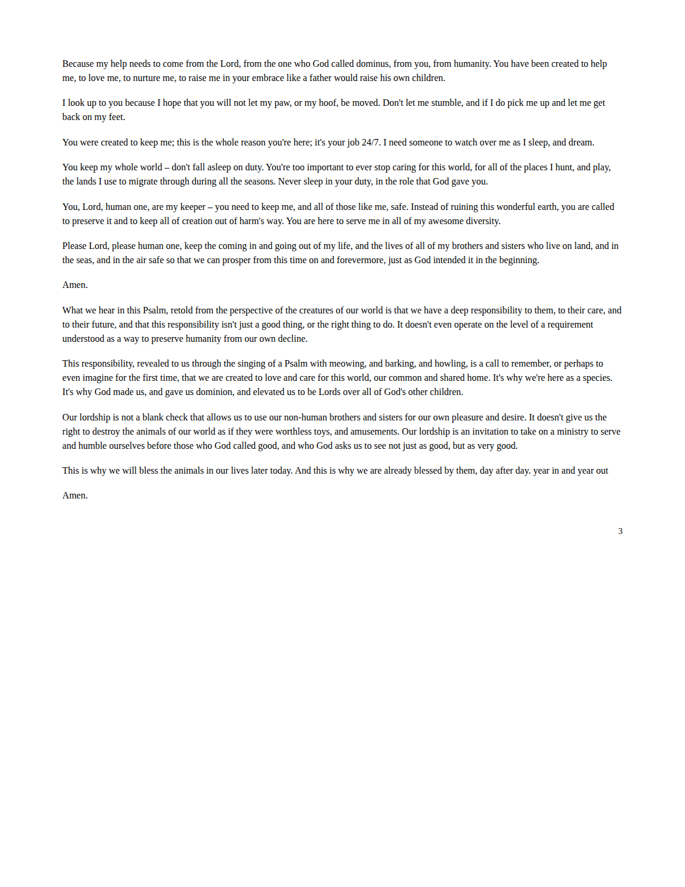Because my help needs to come from the Lord, from the one who God called dominus, from you, from humanity. You have been created to help me, to love me, to nurture me, to raise me in your embrace like a father would raise his own children.
I look up to you because I hope that you will not let my paw, or my hoof, be moved. Don't let me stumble, and if I do pick me up and let me get back on my feet.
You were created to keep me; this is the whole reason you're here; it's your job 24/7. I need someone to watch over me as I sleep, and dream.
You keep my whole world – don't fall asleep on duty. You're too important to ever stop caring for this world, for all of the places I hunt, and play, the lands I use to migrate through during all the seasons. Never sleep in your duty, in the role that God gave you.
You, Lord, human one, are my keeper – you need to keep me, and all of those like me, safe. Instead of ruining this wonderful earth, you are called to preserve it and to keep all of creation out of harm's way. You are here to serve me in all of my awesome diversity.
Please Lord, please human one, keep the coming in and going out of my life, and the lives of all of my brothers and sisters who live on land, and in the seas, and in the air safe so that we can prosper from this time on and forevermore, just as God intended it in the beginning.
Amen.
What we hear in this Psalm, retold from the perspective of the creatures of our world is that we have a deep responsibility to them, to their care, and to their future, and that this responsibility isn't just a good thing, or the right thing to do. It doesn't even operate on the level of a requirement understood as a way to preserve humanity from our own decline.
This responsibility, revealed to us through the singing of a Psalm with meowing, and barking, and howling, is a call to remember, or perhaps to even imagine for the first time, that we are created to love and care for this world, our common and shared home. It's why we're here as a species. It's why God made us, and gave us dominion, and elevated us to be Lords over all of God's other children.
Our lordship is not a blank check that allows us to use our non-human brothers and sisters for our own pleasure and desire. It doesn't give us the right to destroy the animals of our world as if they were worthless toys, and amusements. Our lordship is an invitation to take on a ministry to serve and humble ourselves before those who God called good, and who God asks us to see not just as good, but as very good.
This is why we will bless the animals in our lives later today. And this is why we are already blessed by them, day after day. year in and year out
Amen.
3